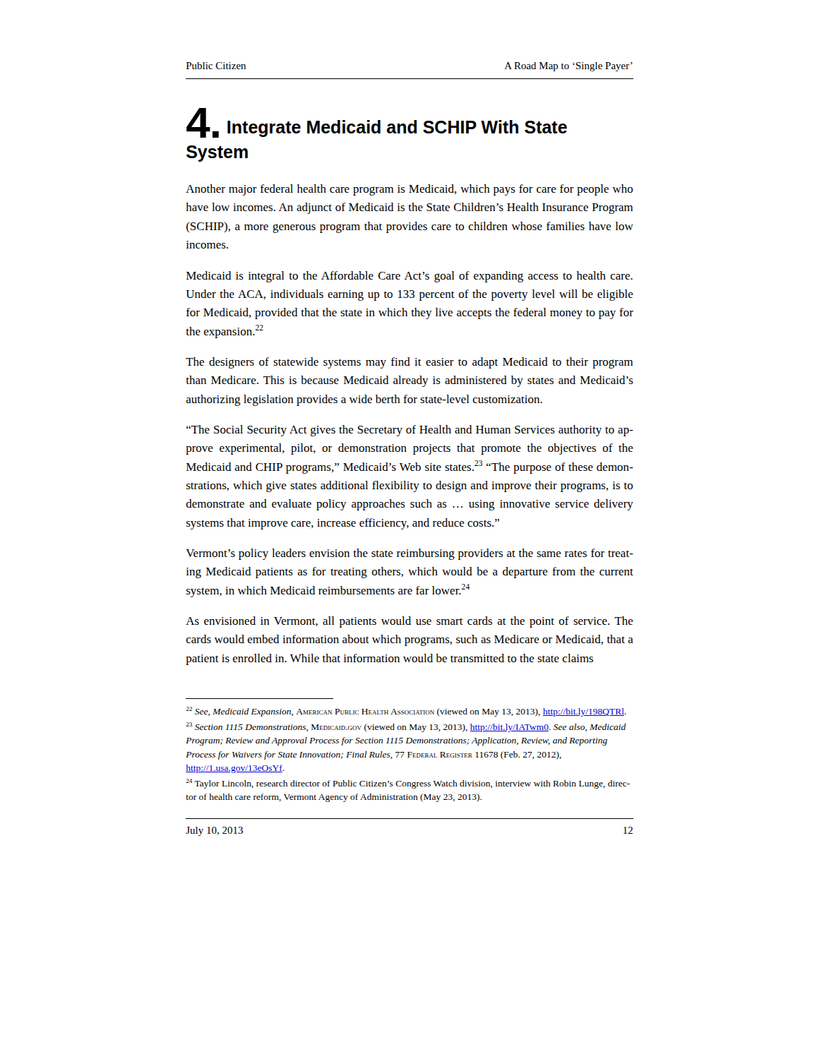Public Citizen
A Road Map to ‘Single Payer’
4. Integrate Medicaid and SCHIP With State System
Another major federal health care program is Medicaid, which pays for care for people who have low incomes. An adjunct of Medicaid is the State Children’s Health Insurance Program (SCHIP), a more generous program that provides care to children whose families have low incomes.
Medicaid is integral to the Affordable Care Act’s goal of expanding access to health care. Under the ACA, individuals earning up to 133 percent of the poverty level will be eligible for Medicaid, provided that the state in which they live accepts the federal money to pay for the expansion.22
The designers of statewide systems may find it easier to adapt Medicaid to their program than Medicare. This is because Medicaid already is administered by states and Medicaid’s authorizing legislation provides a wide berth for state-level customization.
“The Social Security Act gives the Secretary of Health and Human Services authority to approve experimental, pilot, or demonstration projects that promote the objectives of the Medicaid and CHIP programs,” Medicaid’s Web site states.23 “The purpose of these demonstrations, which give states additional flexibility to design and improve their programs, is to demonstrate and evaluate policy approaches such as … using innovative service delivery systems that improve care, increase efficiency, and reduce costs.”
Vermont’s policy leaders envision the state reimbursing providers at the same rates for treating Medicaid patients as for treating others, which would be a departure from the current system, in which Medicaid reimbursements are far lower.24
As envisioned in Vermont, all patients would use smart cards at the point of service. The cards would embed information about which programs, such as Medicare or Medicaid, that a patient is enrolled in. While that information would be transmitted to the state claims
22 See, Medicaid Expansion, American Public Health Association (viewed on May 13, 2013), http://bit.ly/198QTRl.
23 Section 1115 Demonstrations, Medicaid.gov (viewed on May 13, 2013), http://bit.ly/IATwm0. See also, Medicaid Program; Review and Approval Process for Section 1115 Demonstrations; Application, Review, and Reporting Process for Waivers for State Innovation; Final Rules, 77 Federal Register 11678 (Feb. 27, 2012), http://1.usa.gov/13eOsYf.
24 Taylor Lincoln, research director of Public Citizen’s Congress Watch division, interview with Robin Lunge, director of health care reform, Vermont Agency of Administration (May 23, 2013).
July 10, 2013
12